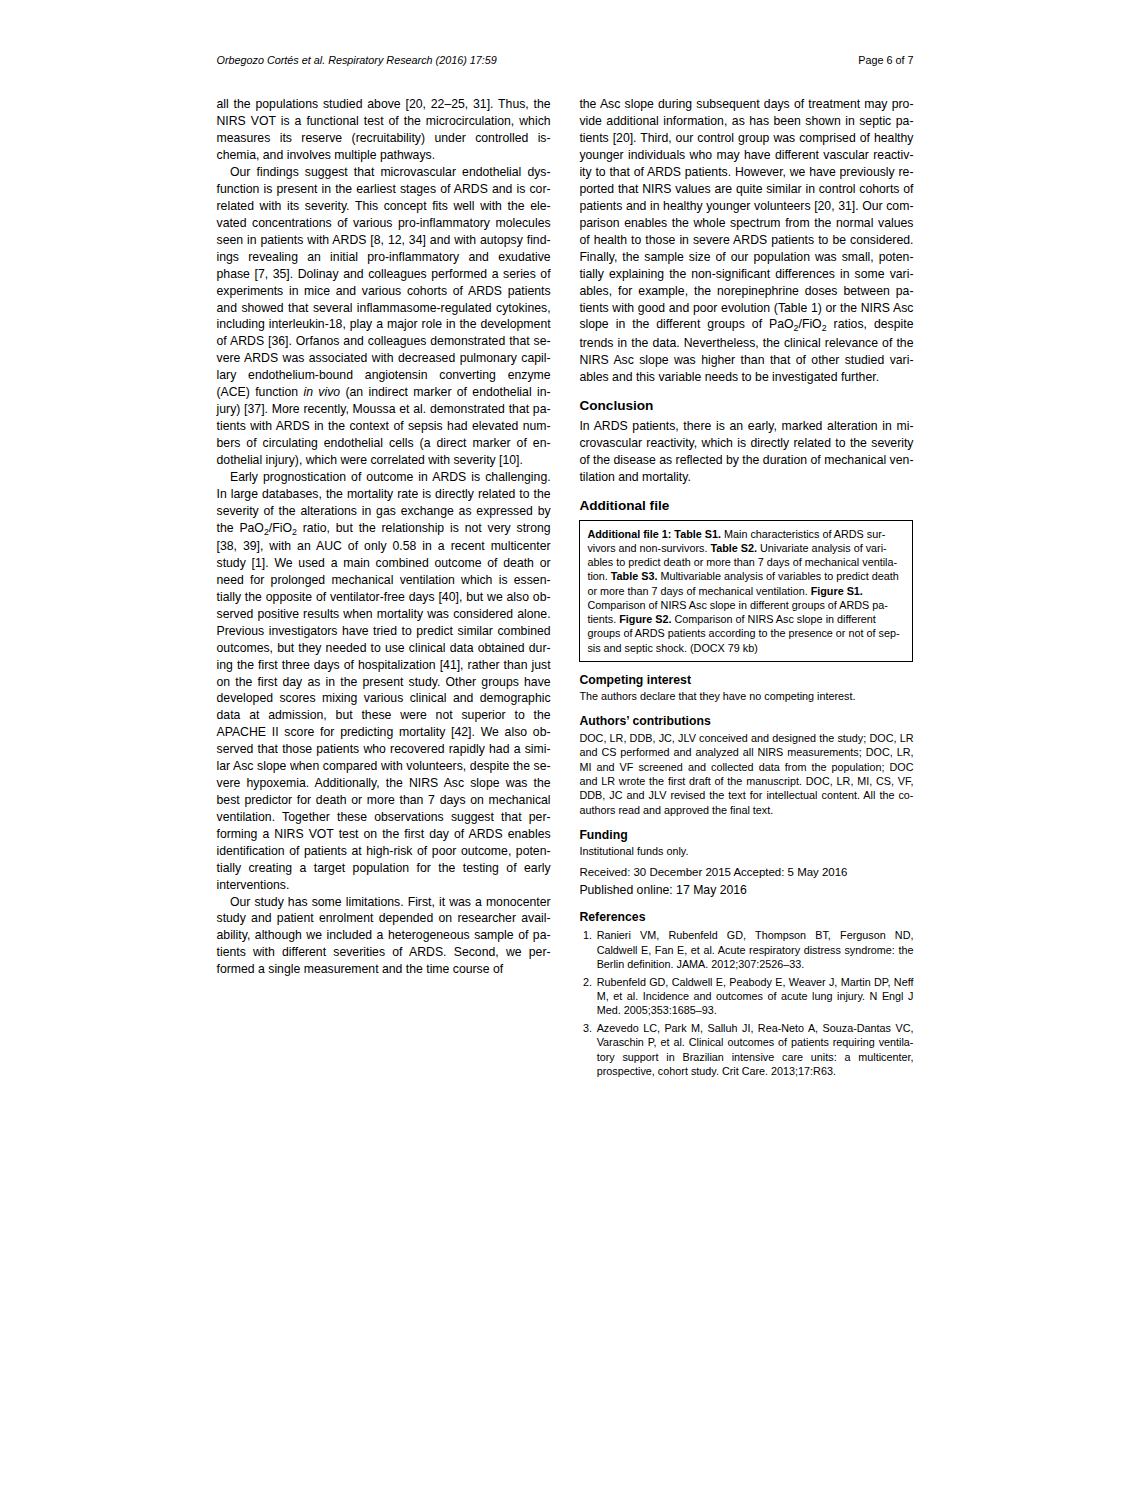Orbegozo Cortés et al. Respiratory Research (2016) 17:59
Page 6 of 7
all the populations studied above [20, 22–25, 31]. Thus, the NIRS VOT is a functional test of the microcirculation, which measures its reserve (recruitability) under controlled ischemia, and involves multiple pathways.
Our findings suggest that microvascular endothelial dysfunction is present in the earliest stages of ARDS and is correlated with its severity. This concept fits well with the elevated concentrations of various pro-inflammatory molecules seen in patients with ARDS [8, 12, 34] and with autopsy findings revealing an initial pro-inflammatory and exudative phase [7, 35]. Dolinay and colleagues performed a series of experiments in mice and various cohorts of ARDS patients and showed that several inflammasome-regulated cytokines, including interleukin-18, play a major role in the development of ARDS [36]. Orfanos and colleagues demonstrated that severe ARDS was associated with decreased pulmonary capillary endothelium-bound angiotensin converting enzyme (ACE) function in vivo (an indirect marker of endothelial injury) [37]. More recently, Moussa et al. demonstrated that patients with ARDS in the context of sepsis had elevated numbers of circulating endothelial cells (a direct marker of endothelial injury), which were correlated with severity [10].
Early prognostication of outcome in ARDS is challenging. In large databases, the mortality rate is directly related to the severity of the alterations in gas exchange as expressed by the PaO2/FiO2 ratio, but the relationship is not very strong [38, 39], with an AUC of only 0.58 in a recent multicenter study [1]. We used a main combined outcome of death or need for prolonged mechanical ventilation which is essentially the opposite of ventilator-free days [40], but we also observed positive results when mortality was considered alone. Previous investigators have tried to predict similar combined outcomes, but they needed to use clinical data obtained during the first three days of hospitalization [41], rather than just on the first day as in the present study. Other groups have developed scores mixing various clinical and demographic data at admission, but these were not superior to the APACHE II score for predicting mortality [42]. We also observed that those patients who recovered rapidly had a similar Asc slope when compared with volunteers, despite the severe hypoxemia. Additionally, the NIRS Asc slope was the best predictor for death or more than 7 days on mechanical ventilation. Together these observations suggest that performing a NIRS VOT test on the first day of ARDS enables identification of patients at high-risk of poor outcome, potentially creating a target population for the testing of early interventions.
Our study has some limitations. First, it was a monocenter study and patient enrolment depended on researcher availability, although we included a heterogeneous sample of patients with different severities of ARDS. Second, we performed a single measurement and the time course of
the Asc slope during subsequent days of treatment may provide additional information, as has been shown in septic patients [20]. Third, our control group was comprised of healthy younger individuals who may have different vascular reactivity to that of ARDS patients. However, we have previously reported that NIRS values are quite similar in control cohorts of patients and in healthy younger volunteers [20, 31]. Our comparison enables the whole spectrum from the normal values of health to those in severe ARDS patients to be considered. Finally, the sample size of our population was small, potentially explaining the non-significant differences in some variables, for example, the norepinephrine doses between patients with good and poor evolution (Table 1) or the NIRS Asc slope in the different groups of PaO2/FiO2 ratios, despite trends in the data. Nevertheless, the clinical relevance of the NIRS Asc slope was higher than that of other studied variables and this variable needs to be investigated further.
Conclusion
In ARDS patients, there is an early, marked alteration in microvascular reactivity, which is directly related to the severity of the disease as reflected by the duration of mechanical ventilation and mortality.
Additional file
Additional file 1: Table S1. Main characteristics of ARDS survivors and non-survivors. Table S2. Univariate analysis of variables to predict death or more than 7 days of mechanical ventilation. Table S3. Multivariable analysis of variables to predict death or more than 7 days of mechanical ventilation. Figure S1. Comparison of NIRS Asc slope in different groups of ARDS patients. Figure S2. Comparison of NIRS Asc slope in different groups of ARDS patients according to the presence or not of sepsis and septic shock. (DOCX 79 kb)
Competing interest
The authors declare that they have no competing interest.
Authors’ contributions
DOC, LR, DDB, JC, JLV conceived and designed the study; DOC, LR and CS performed and analyzed all NIRS measurements; DOC, LR, MI and VF screened and collected data from the population; DOC and LR wrote the first draft of the manuscript. DOC, LR, MI, CS, VF, DDB, JC and JLV revised the text for intellectual content. All the co-authors read and approved the final text.
Funding
Institutional funds only.
Received: 30 December 2015 Accepted: 5 May 2016
Published online: 17 May 2016
References
Ranieri VM, Rubenfeld GD, Thompson BT, Ferguson ND, Caldwell E, Fan E, et al. Acute respiratory distress syndrome: the Berlin definition. JAMA. 2012;307:2526–33.
Rubenfeld GD, Caldwell E, Peabody E, Weaver J, Martin DP, Neff M, et al. Incidence and outcomes of acute lung injury. N Engl J Med. 2005;353:1685–93.
Azevedo LC, Park M, Salluh JI, Rea-Neto A, Souza-Dantas VC, Varaschin P, et al. Clinical outcomes of patients requiring ventilatory support in Brazilian intensive care units: a multicenter, prospective, cohort study. Crit Care. 2013;17:R63.